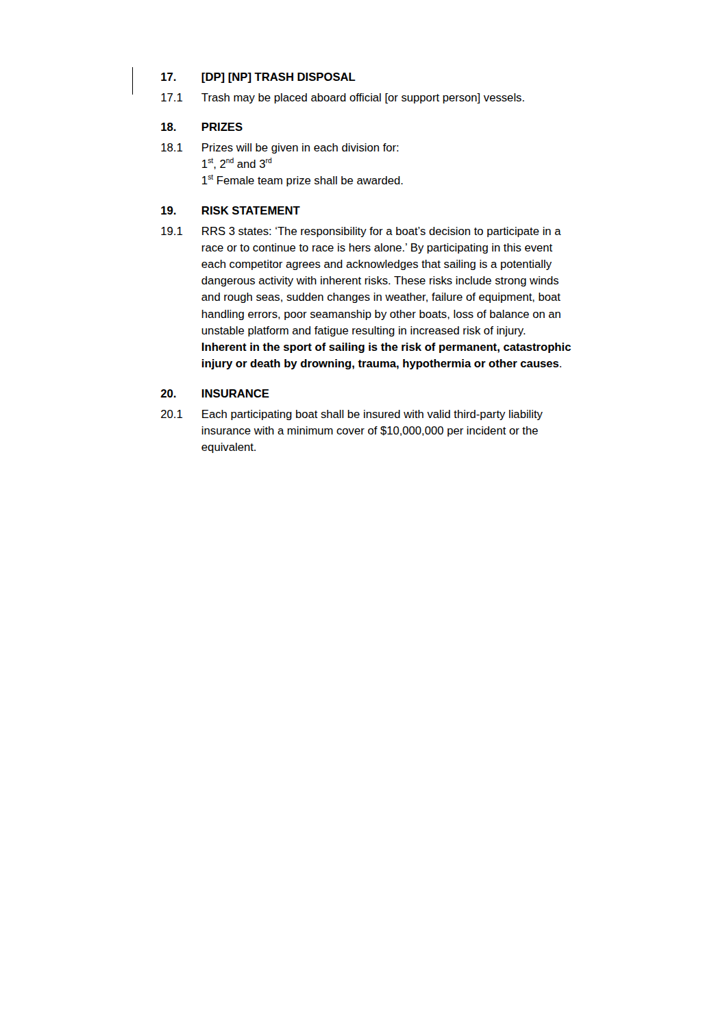17.[DP] [NP] TRASH DISPOSAL
17.1 Trash may be placed aboard official [or support person] vessels.
18. PRIZES
18.1 Prizes will be given in each division for:
1st, 2nd and 3rd
1st Female team prize shall be awarded.
19. RISK STATEMENT
19.1 RRS 3 states: ‘The responsibility for a boat’s decision to participate in a race or to continue to race is hers alone.’ By participating in this event each competitor agrees and acknowledges that sailing is a potentially dangerous activity with inherent risks. These risks include strong winds and rough seas, sudden changes in weather, failure of equipment, boat handling errors, poor seamanship by other boats, loss of balance on an unstable platform and fatigue resulting in increased risk of injury. Inherent in the sport of sailing is the risk of permanent, catastrophic injury or death by drowning, trauma, hypothermia or other causes.
20. INSURANCE
20.1 Each participating boat shall be insured with valid third-party liability insurance with a minimum cover of $10,000,000 per incident or the equivalent.